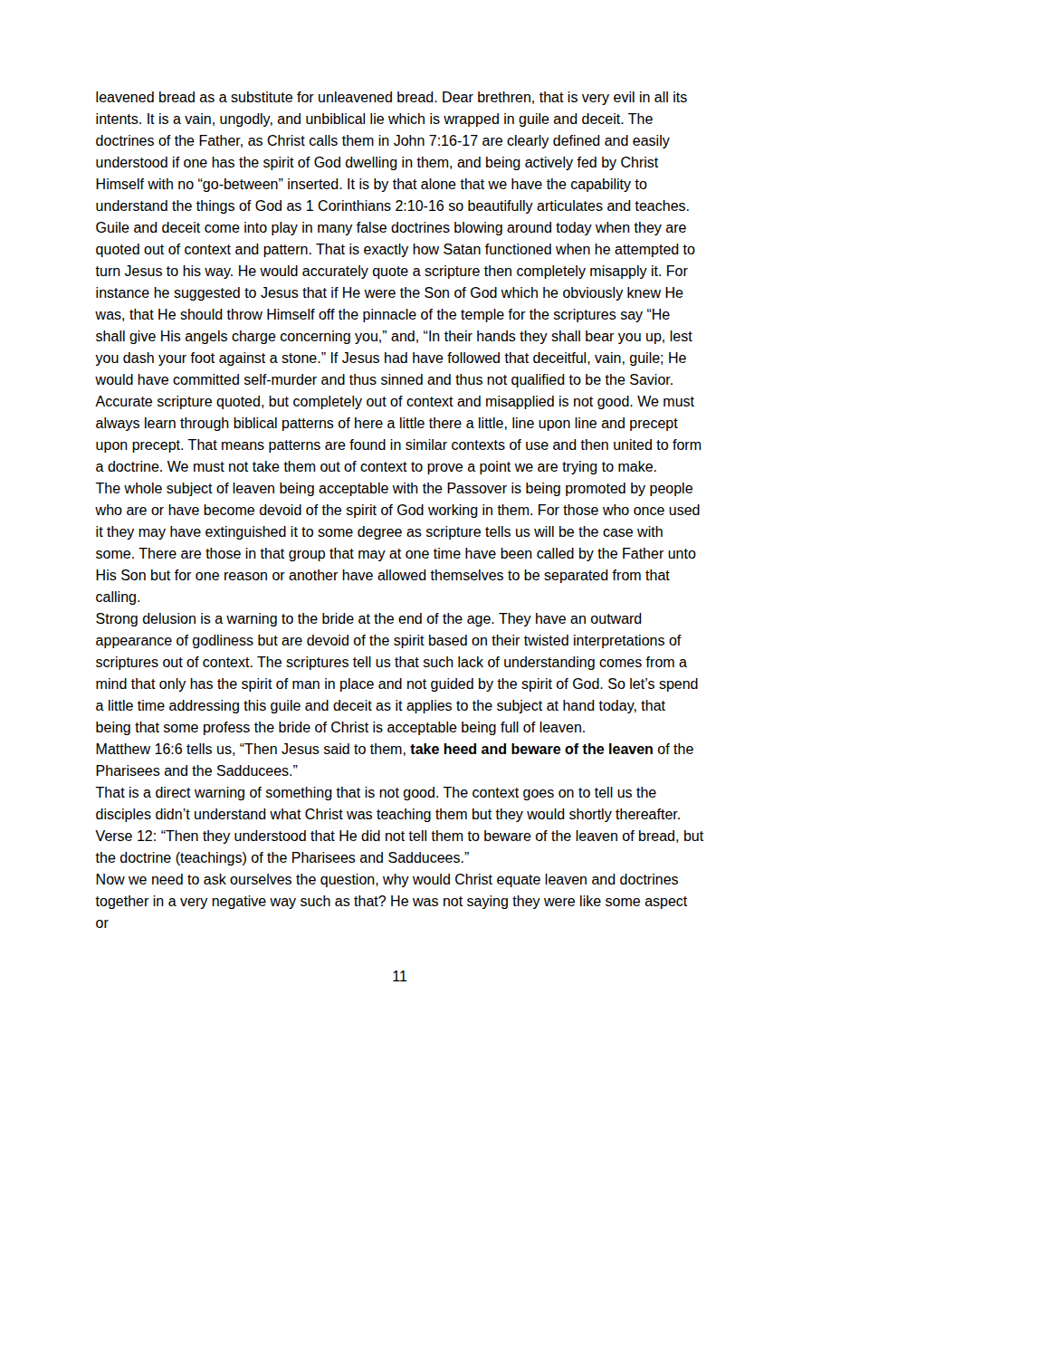leavened bread as a substitute for unleavened bread. Dear brethren, that is very evil in all its intents. It is a vain, ungodly, and unbiblical lie which is wrapped in guile and deceit. The doctrines of the Father, as Christ calls them in John 7:16-17 are clearly defined and easily understood if one has the spirit of God dwelling in them, and being actively fed by Christ Himself with no “go-between” inserted. It is by that alone that we have the capability to understand the things of God as 1 Corinthians 2:10-16 so beautifully articulates and teaches. Guile and deceit come into play in many false doctrines blowing around today when they are quoted out of context and pattern. That is exactly how Satan functioned when he attempted to turn Jesus to his way. He would accurately quote a scripture then completely misapply it. For instance he suggested to Jesus that if He were the Son of God which he obviously knew He was, that He should throw Himself off the pinnacle of the temple for the scriptures say “He shall give His angels charge concerning you,” and, “In their hands they shall bear you up, lest you dash your foot against a stone.” If Jesus had have followed that deceitful, vain, guile; He would have committed self-murder and thus sinned and thus not qualified to be the Savior.
Accurate scripture quoted, but completely out of context and misapplied is not good. We must always learn through biblical patterns of here a little there a little, line upon line and precept upon precept. That means patterns are found in similar contexts of use and then united to form a doctrine. We must not take them out of context to prove a point we are trying to make.
The whole subject of leaven being acceptable with the Passover is being promoted by people who are or have become devoid of the spirit of God working in them. For those who once used it they may have extinguished it to some degree as scripture tells us will be the case with some. There are those in that group that may at one time have been called by the Father unto His Son but for one reason or another have allowed themselves to be separated from that calling.
Strong delusion is a warning to the bride at the end of the age. They have an outward appearance of godliness but are devoid of the spirit based on their twisted interpretations of scriptures out of context. The scriptures tell us that such lack of understanding comes from a mind that only has the spirit of man in place and not guided by the spirit of God. So let’s spend a little time addressing this guile and deceit as it applies to the subject at hand today, that being that some profess the bride of Christ is acceptable being full of leaven.
Matthew 16:6 tells us, “Then Jesus said to them, take heed and beware of the leaven of the Pharisees and the Sadducees.”
That is a direct warning of something that is not good. The context goes on to tell us the disciples didn’t understand what Christ was teaching them but they would shortly thereafter. Verse 12: “Then they understood that He did not tell them to beware of the leaven of bread, but the doctrine (teachings) of the Pharisees and Sadducees.”
Now we need to ask ourselves the question, why would Christ equate leaven and doctrines together in a very negative way such as that? He was not saying they were like some aspect or
11